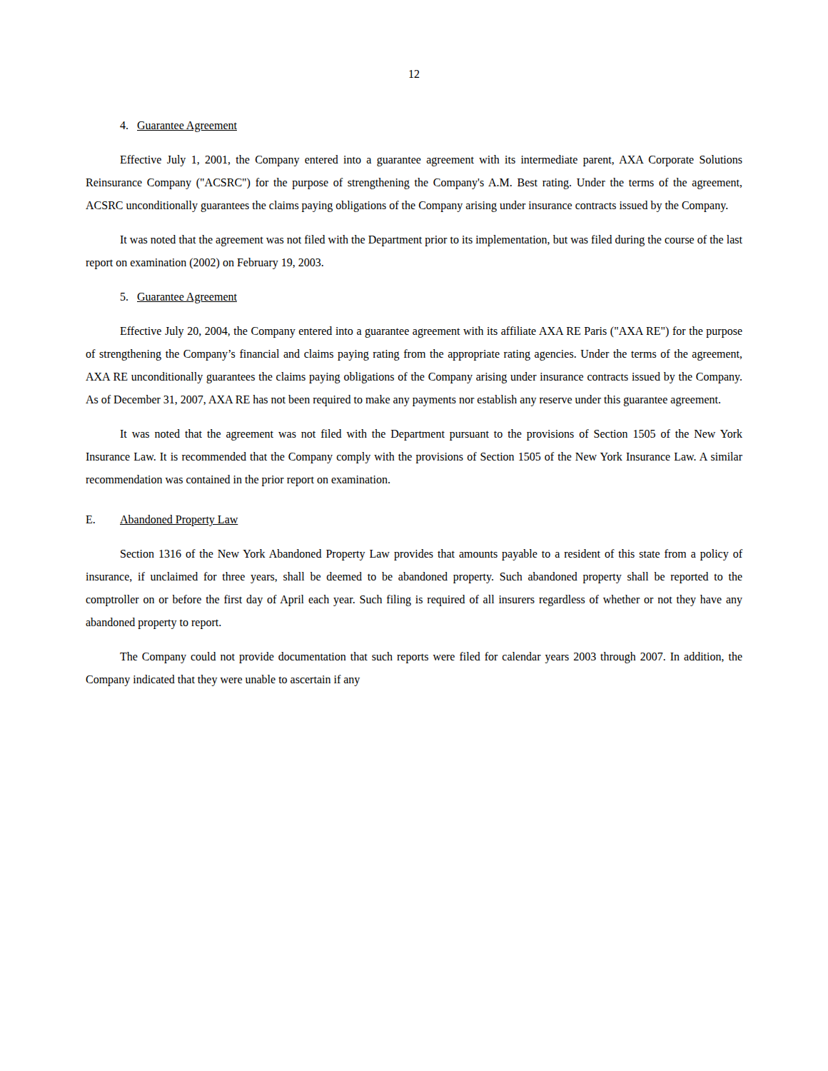12
4. Guarantee Agreement
Effective July 1, 2001, the Company entered into a guarantee agreement with its intermediate parent, AXA Corporate Solutions Reinsurance Company ("ACSRC") for the purpose of strengthening the Company's A.M. Best rating. Under the terms of the agreement, ACSRC unconditionally guarantees the claims paying obligations of the Company arising under insurance contracts issued by the Company.
It was noted that the agreement was not filed with the Department prior to its implementation, but was filed during the course of the last report on examination (2002) on February 19, 2003.
5. Guarantee Agreement
Effective July 20, 2004, the Company entered into a guarantee agreement with its affiliate AXA RE Paris ("AXA RE") for the purpose of strengthening the Company’s financial and claims paying rating from the appropriate rating agencies. Under the terms of the agreement, AXA RE unconditionally guarantees the claims paying obligations of the Company arising under insurance contracts issued by the Company. As of December 31, 2007, AXA RE has not been required to make any payments nor establish any reserve under this guarantee agreement.
It was noted that the agreement was not filed with the Department pursuant to the provisions of Section 1505 of the New York Insurance Law. It is recommended that the Company comply with the provisions of Section 1505 of the New York Insurance Law. A similar recommendation was contained in the prior report on examination.
E. Abandoned Property Law
Section 1316 of the New York Abandoned Property Law provides that amounts payable to a resident of this state from a policy of insurance, if unclaimed for three years, shall be deemed to be abandoned property. Such abandoned property shall be reported to the comptroller on or before the first day of April each year. Such filing is required of all insurers regardless of whether or not they have any abandoned property to report.
The Company could not provide documentation that such reports were filed for calendar years 2003 through 2007. In addition, the Company indicated that they were unable to ascertain if any